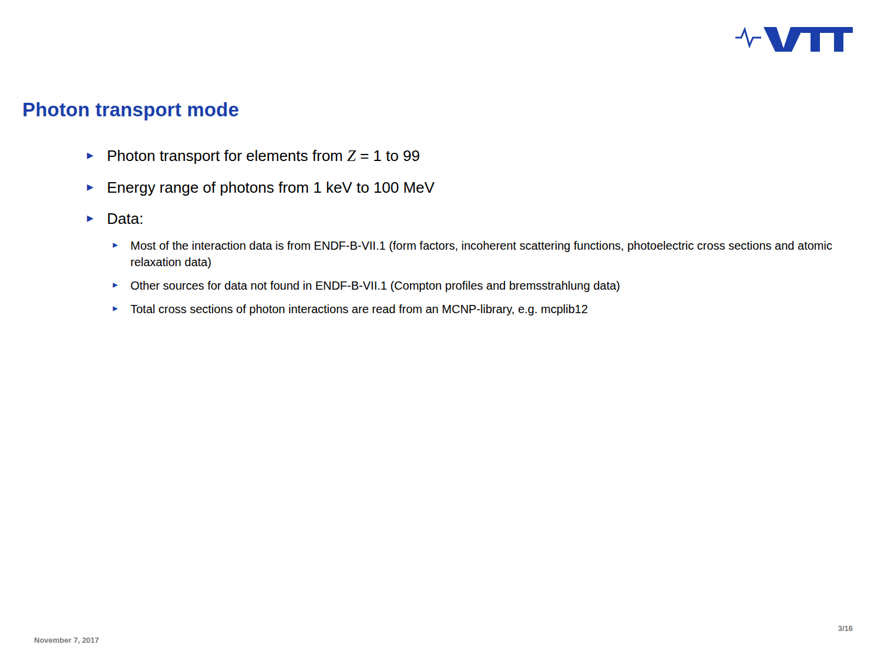Photon transport mode
Photon transport for elements from Z = 1 to 99
Energy range of photons from 1 keV to 100 MeV
Data:
Most of the interaction data is from ENDF-B-VII.1 (form factors, incoherent scattering functions, photoelectric cross sections and atomic relaxation data)
Other sources for data not found in ENDF-B-VII.1 (Compton profiles and bremsstrahlung data)
Total cross sections of photon interactions are read from an MCNP-library, e.g. mcplib12
November 7, 2017
3/16